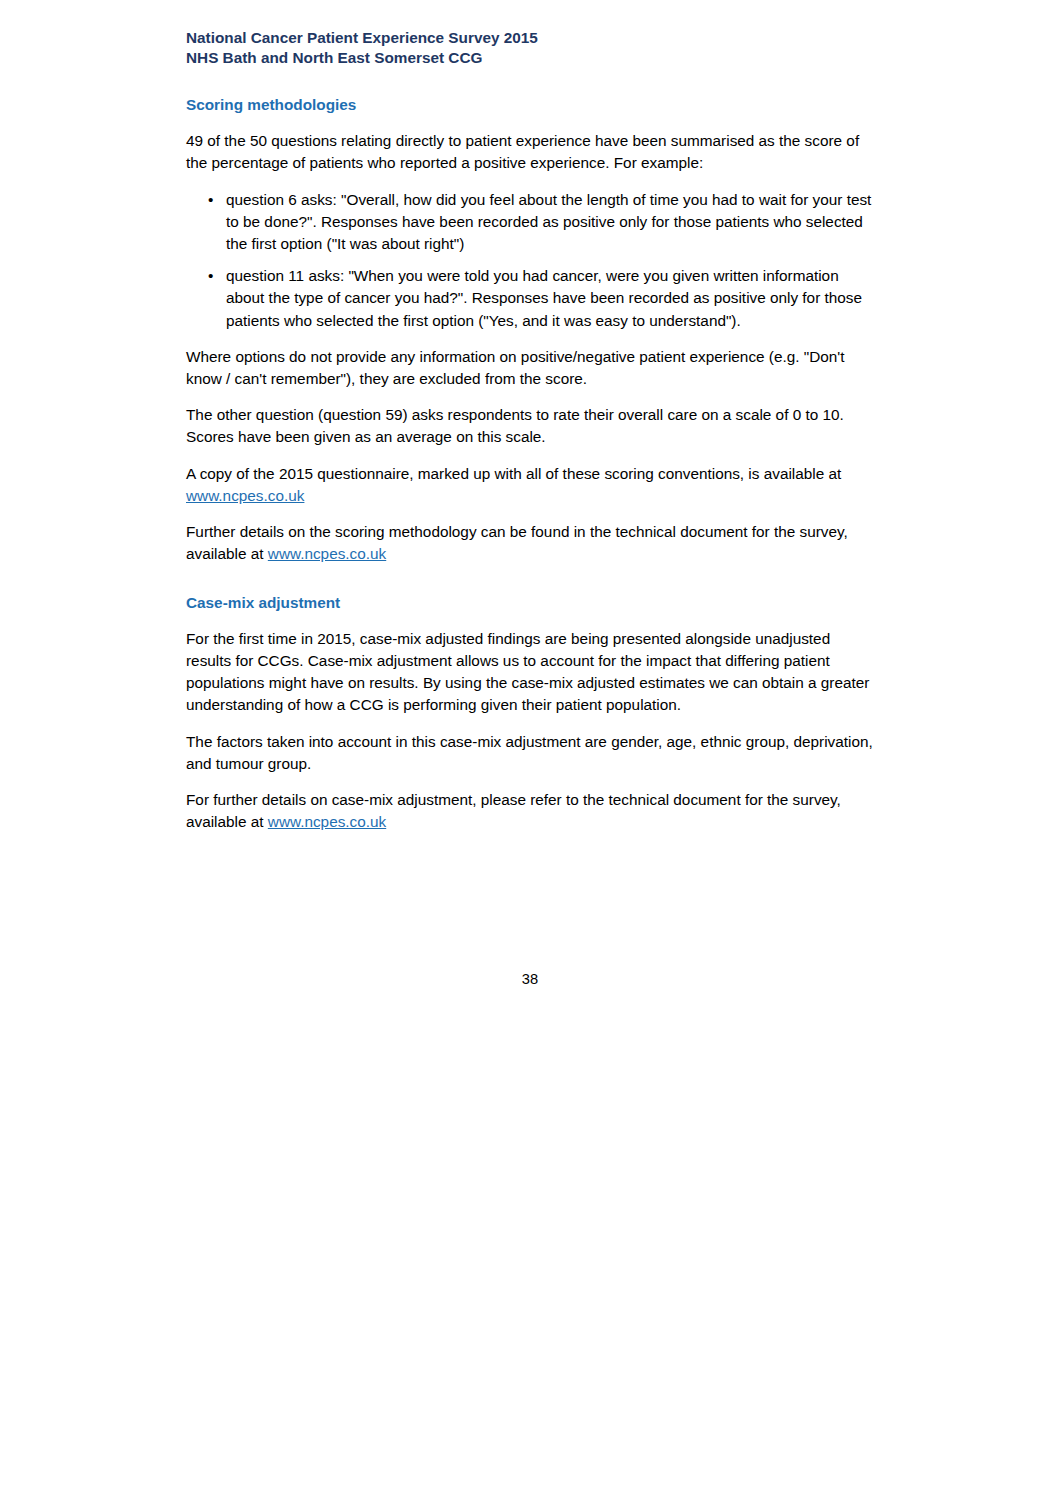National Cancer Patient Experience Survey 2015 NHS Bath and North East Somerset CCG
Scoring methodologies
49 of the 50 questions relating directly to patient experience have been summarised as the score of the percentage of patients who reported a positive experience. For example:
question 6 asks: "Overall, how did you feel about the length of time you had to wait for your test to be done?". Responses have been recorded as positive only for those patients who selected the first option ("It was about right")
question 11 asks: "When you were told you had cancer, were you given written information about the type of cancer you had?". Responses have been recorded as positive only for those patients who selected the first option ("Yes, and it was easy to understand").
Where options do not provide any information on positive/negative patient experience (e.g. "Don't know / can't remember"), they are excluded from the score.
The other question (question 59) asks respondents to rate their overall care on a scale of 0 to 10. Scores have been given as an average on this scale.
A copy of the 2015 questionnaire, marked up with all of these scoring conventions, is available at www.ncpes.co.uk
Further details on the scoring methodology can be found in the technical document for the survey, available at www.ncpes.co.uk
Case-mix adjustment
For the first time in 2015, case-mix adjusted findings are being presented alongside unadjusted results for CCGs. Case-mix adjustment allows us to account for the impact that differing patient populations might have on results. By using the case-mix adjusted estimates we can obtain a greater understanding of how a CCG is performing given their patient population.
The factors taken into account in this case-mix adjustment are gender, age, ethnic group, deprivation, and tumour group.
For further details on case-mix adjustment, please refer to the technical document for the survey, available at www.ncpes.co.uk
38